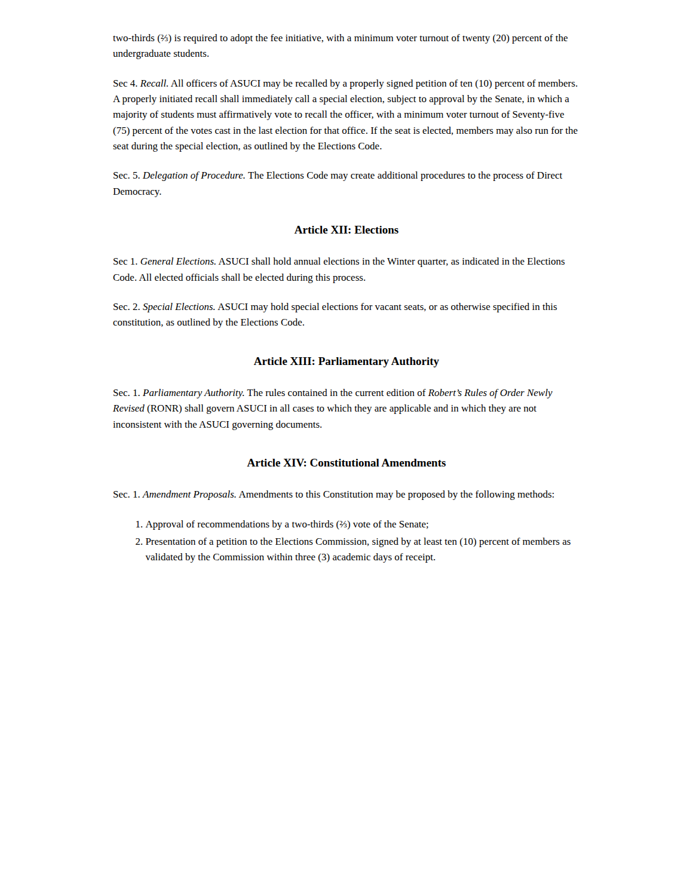two-thirds (⅔) is required to adopt the fee initiative, with a minimum voter turnout of twenty (20) percent of the undergraduate students.
Sec 4. Recall. All officers of ASUCI may be recalled by a properly signed petition of ten (10) percent of members. A properly initiated recall shall immediately call a special election, subject to approval by the Senate, in which a majority of students must affirmatively vote to recall the officer, with a minimum voter turnout of Seventy-five (75) percent of the votes cast in the last election for that office. If the seat is elected, members may also run for the seat during the special election, as outlined by the Elections Code.
Sec. 5. Delegation of Procedure. The Elections Code may create additional procedures to the process of Direct Democracy.
Article XII: Elections
Sec 1. General Elections. ASUCI shall hold annual elections in the Winter quarter, as indicated in the Elections Code. All elected officials shall be elected during this process.
Sec. 2. Special Elections. ASUCI may hold special elections for vacant seats, or as otherwise specified in this constitution, as outlined by the Elections Code.
Article XIII: Parliamentary Authority
Sec. 1. Parliamentary Authority. The rules contained in the current edition of Robert’s Rules of Order Newly Revised (RONR) shall govern ASUCI in all cases to which they are applicable and in which they are not inconsistent with the ASUCI governing documents.
Article XIV: Constitutional Amendments
Sec. 1. Amendment Proposals. Amendments to this Constitution may be proposed by the following methods:
Approval of recommendations by a two-thirds (⅔) vote of the Senate;
Presentation of a petition to the Elections Commission, signed by at least ten (10) percent of members as validated by the Commission within three (3) academic days of receipt.